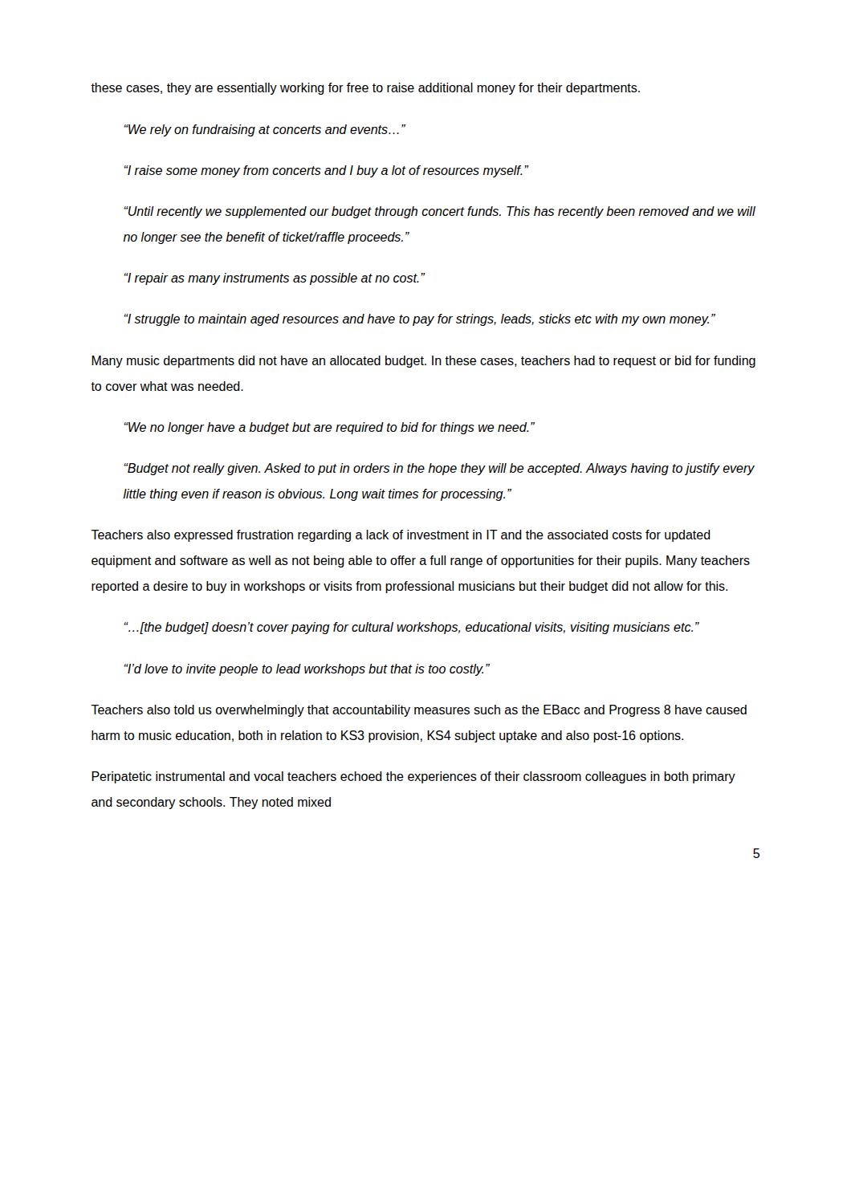these cases, they are essentially working for free to raise additional money for their departments.
“We rely on fundraising at concerts and events…”
“I raise some money from concerts and I buy a lot of resources myself.”
“Until recently we supplemented our budget through concert funds. This has recently been removed and we will no longer see the benefit of ticket/raffle proceeds.”
“I repair as many instruments as possible at no cost.”
“I struggle to maintain aged resources and have to pay for strings, leads, sticks etc with my own money.”
Many music departments did not have an allocated budget. In these cases, teachers had to request or bid for funding to cover what was needed.
“We no longer have a budget but are required to bid for things we need.”
“Budget not really given. Asked to put in orders in the hope they will be accepted. Always having to justify every little thing even if reason is obvious. Long wait times for processing.”
Teachers also expressed frustration regarding a lack of investment in IT and the associated costs for updated equipment and software as well as not being able to offer a full range of opportunities for their pupils. Many teachers reported a desire to buy in workshops or visits from professional musicians but their budget did not allow for this.
“…[the budget] doesn’t cover paying for cultural workshops, educational visits, visiting musicians etc.”
“I’d love to invite people to lead workshops but that is too costly.”
Teachers also told us overwhelmingly that accountability measures such as the EBacc and Progress 8 have caused harm to music education, both in relation to KS3 provision, KS4 subject uptake and also post-16 options.
Peripatetic instrumental and vocal teachers echoed the experiences of their classroom colleagues in both primary and secondary schools. They noted mixed
5